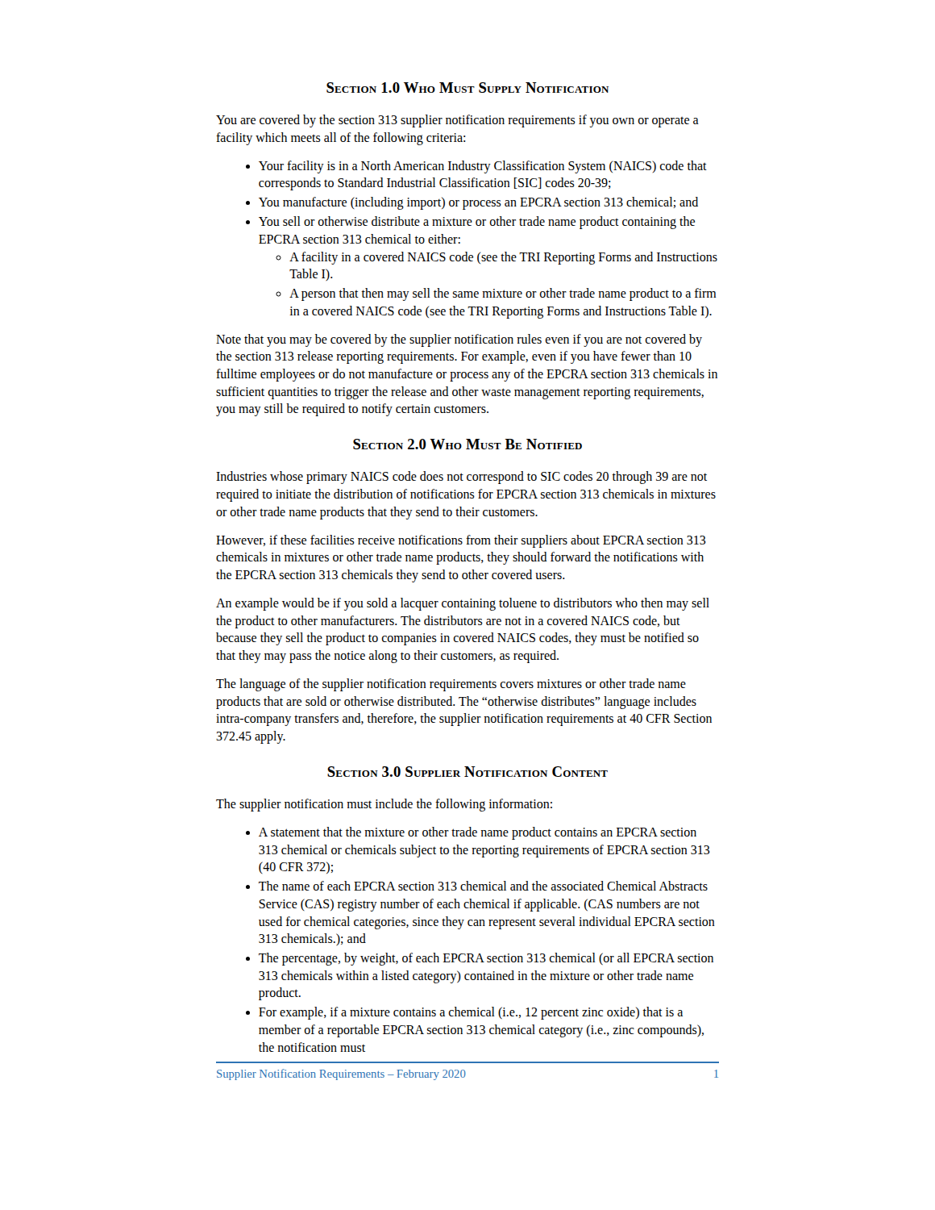Section 1.0 Who Must Supply Notification
You are covered by the section 313 supplier notification requirements if you own or operate a facility which meets all of the following criteria:
Your facility is in a North American Industry Classification System (NAICS) code that corresponds to Standard Industrial Classification [SIC] codes 20-39;
You manufacture (including import) or process an EPCRA section 313 chemical; and
You sell or otherwise distribute a mixture or other trade name product containing the EPCRA section 313 chemical to either:
A facility in a covered NAICS code (see the TRI Reporting Forms and Instructions Table I).
A person that then may sell the same mixture or other trade name product to a firm in a covered NAICS code (see the TRI Reporting Forms and Instructions Table I).
Note that you may be covered by the supplier notification rules even if you are not covered by the section 313 release reporting requirements. For example, even if you have fewer than 10 fulltime employees or do not manufacture or process any of the EPCRA section 313 chemicals in sufficient quantities to trigger the release and other waste management reporting requirements, you may still be required to notify certain customers.
Section 2.0 Who Must Be Notified
Industries whose primary NAICS code does not correspond to SIC codes 20 through 39 are not required to initiate the distribution of notifications for EPCRA section 313 chemicals in mixtures or other trade name products that they send to their customers.
However, if these facilities receive notifications from their suppliers about EPCRA section 313 chemicals in mixtures or other trade name products, they should forward the notifications with the EPCRA section 313 chemicals they send to other covered users.
An example would be if you sold a lacquer containing toluene to distributors who then may sell the product to other manufacturers. The distributors are not in a covered NAICS code, but because they sell the product to companies in covered NAICS codes, they must be notified so that they may pass the notice along to their customers, as required.
The language of the supplier notification requirements covers mixtures or other trade name products that are sold or otherwise distributed. The “otherwise distributes” language includes intra-company transfers and, therefore, the supplier notification requirements at 40 CFR Section 372.45 apply.
Section 3.0 Supplier Notification Content
The supplier notification must include the following information:
A statement that the mixture or other trade name product contains an EPCRA section 313 chemical or chemicals subject to the reporting requirements of EPCRA section 313 (40 CFR 372);
The name of each EPCRA section 313 chemical and the associated Chemical Abstracts Service (CAS) registry number of each chemical if applicable. (CAS numbers are not used for chemical categories, since they can represent several individual EPCRA section 313 chemicals.); and
The percentage, by weight, of each EPCRA section 313 chemical (or all EPCRA section 313 chemicals within a listed category) contained in the mixture or other trade name product.
For example, if a mixture contains a chemical (i.e., 12 percent zinc oxide) that is a member of a reportable EPCRA section 313 chemical category (i.e., zinc compounds), the notification must
Supplier Notification Requirements – February 2020 1